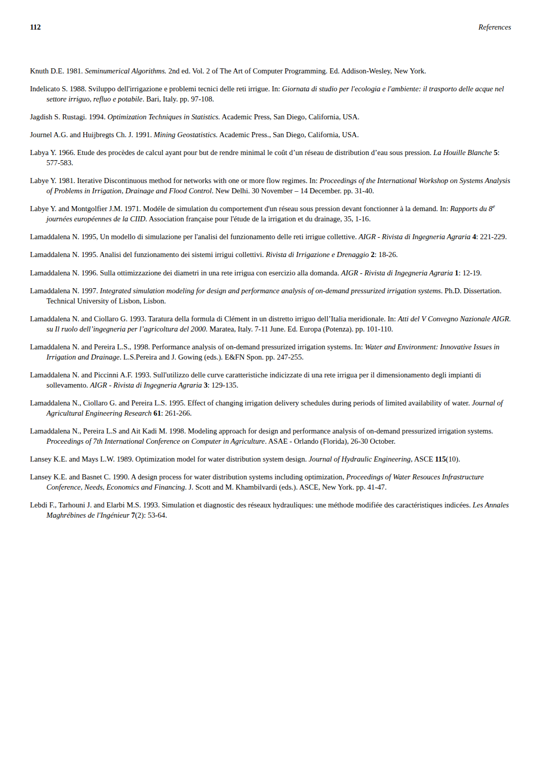112 References
Knuth D.E. 1981. Seminumerical Algorithms. 2nd ed. Vol. 2 of The Art of Computer Programming. Ed. Addison-Wesley, New York.
Indelicato S. 1988. Sviluppo dell'irrigazione e problemi tecnici delle reti irrigue. In: Giornata di studio per l'ecologia e l'ambiente: il trasporto delle acque nel settore irriguo, refluo e potabile. Bari, Italy. pp. 97-108.
Jagdish S. Rustagi. 1994. Optimization Techniques in Statistics. Academic Press, San Diego, California, USA.
Journel A.G. and Huijbregts Ch. J. 1991. Mining Geostatistics. Academic Press., San Diego, California, USA.
Labya Y. 1966. Etude des procèdes de calcul ayant pour but de rendre minimal le coût d’un réseau de distribution d’eau sous pression. La Houille Blanche 5: 577-583.
Labye Y. 1981. Iterative Discontinuous method for networks with one or more flow regimes. In: Proceedings of the International Workshop on Systems Analysis of Problems in Irrigation, Drainage and Flood Control. New Delhi. 30 November – 14 December. pp. 31-40.
Labye Y. and Montgolfier J.M. 1971. Modéle de simulation du comportement d'un réseau sous pression devant fonctionner à la demand. In: Rapports du 8e journées européennes de la CIID. Association française pour l'étude de la irrigation et du drainage, 35, 1-16.
Lamaddalena N. 1995, Un modello di simulazione per l'analisi del funzionamento delle reti irrigue collettive. AIGR - Rivista di Ingegneria Agraria 4: 221-229.
Lamaddalena N. 1995. Analisi del funzionamento dei sistemi irrigui collettivi. Rivista di Irrigazione e Drenaggio 2: 18-26.
Lamaddalena N. 1996. Sulla ottimizzazione dei diametri in una rete irrigua con esercizio alla domanda. AIGR - Rivista di Ingegneria Agraria 1: 12-19.
Lamaddalena N. 1997. Integrated simulation modeling for design and performance analysis of on-demand pressurized irrigation systems. Ph.D. Dissertation. Technical University of Lisbon, Lisbon.
Lamaddalena N. and Ciollaro G. 1993. Taratura della formula di Clément in un distretto irriguo dell’Italia meridionale. In: Atti del V Convegno Nazionale AIGR. su Il ruolo dell’ingegneria per l’agricoltura del 2000. Maratea, Italy. 7-11 June. Ed. Europa (Potenza). pp. 101-110.
Lamaddalena N. and Pereira L.S., 1998. Performance analysis of on-demand pressurized irrigation systems. In: Water and Environment: Innovative Issues in Irrigation and Drainage. L.S.Pereira and J. Gowing (eds.). E&FN Spon. pp. 247-255.
Lamaddalena N. and Piccinni A.F. 1993. Sull'utilizzo delle curve caratteristiche indicizzate di una rete irrigua per il dimensionamento degli impianti di sollevamento. AIGR - Rivista di Ingegneria Agraria 3: 129-135.
Lamaddalena N., Ciollaro G. and Pereira L.S. 1995. Effect of changing irrigation delivery schedules during periods of limited availability of water. Journal of Agricultural Engineering Research 61: 261-266.
Lamaddalena N., Pereira L.S and Ait Kadi M. 1998. Modeling approach for design and performance analysis of on-demand pressurized irrigation systems. Proceedings of 7th International Conference on Computer in Agriculture. ASAE - Orlando (Florida), 26-30 October.
Lansey K.E. and Mays L.W. 1989. Optimization model for water distribution system design. Journal of Hydraulic Engineering, ASCE 115(10).
Lansey K.E. and Basnet C. 1990. A design process for water distribution systems including optimization, Proceedings of Water Resouces Infrastructure Conference, Needs, Economics and Financing. J. Scott and M. Khambilvardi (eds.). ASCE, New York. pp. 41-47.
Lebdi F., Tarhouni J. and Elarbi M.S. 1993. Simulation et diagnostic des réseaux hydrauliques: une méthode modifiée des caractéristiques indicées. Les Annales Maghrébines de l'Ingénieur 7(2): 53-64.